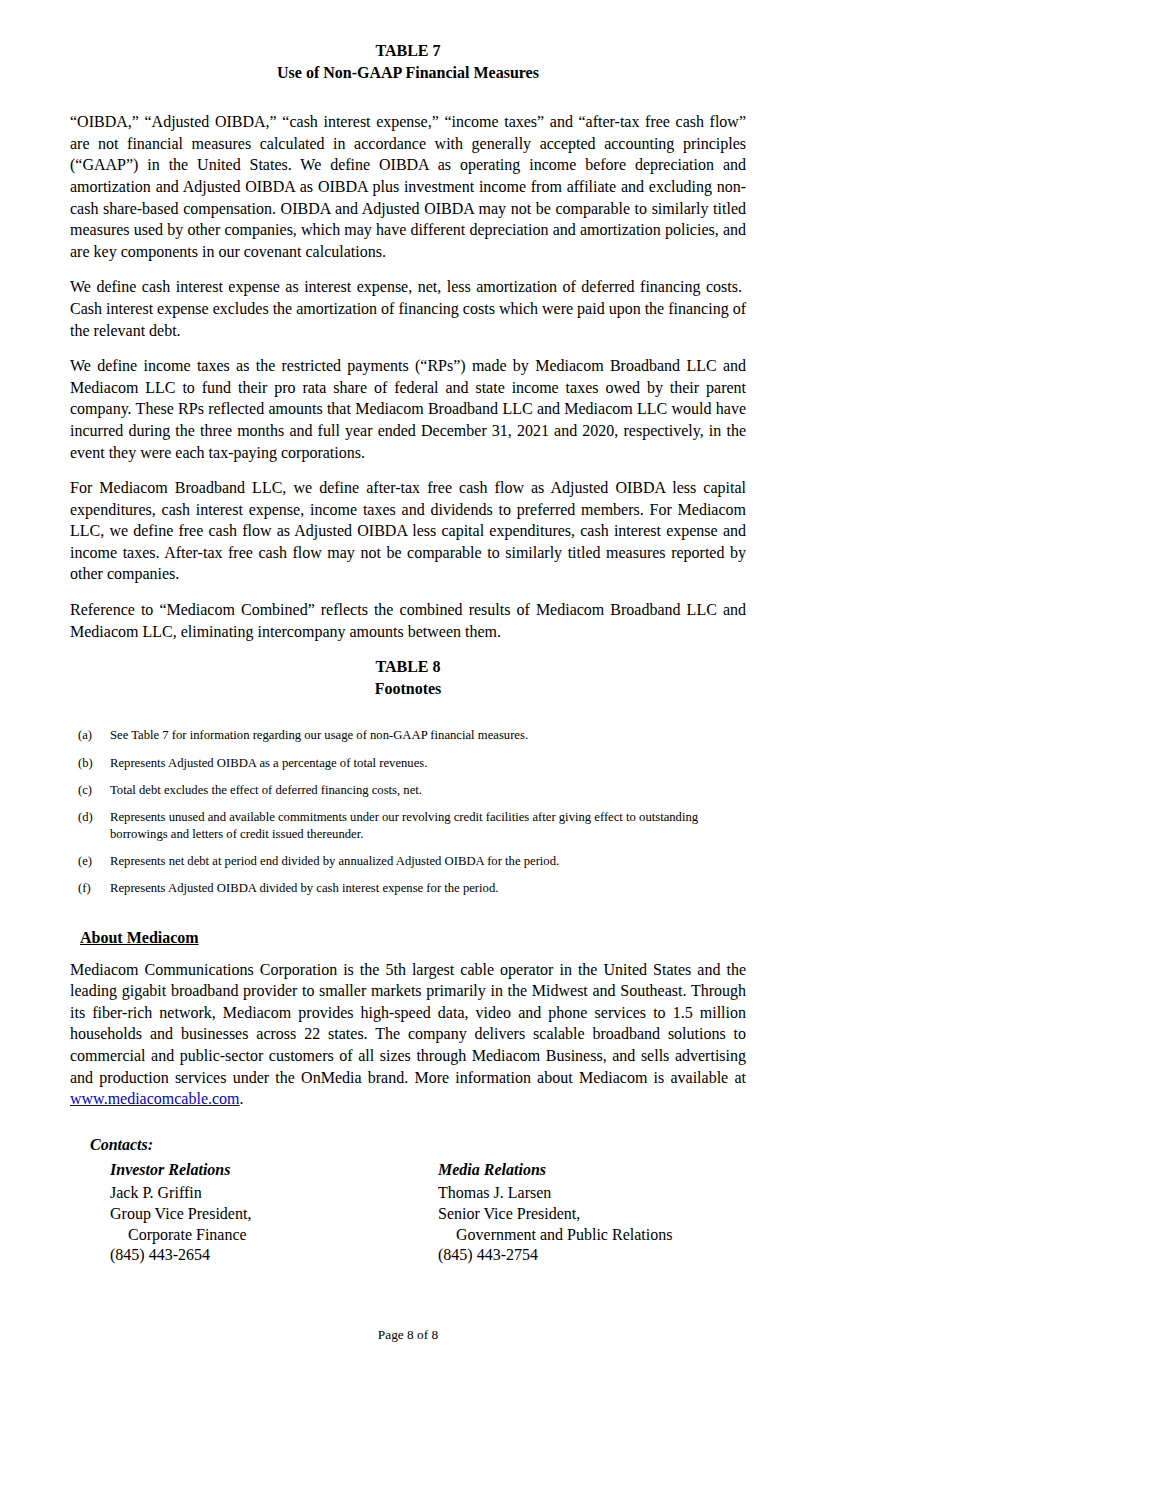TABLE 7
Use of Non-GAAP Financial Measures
“OIBDA,” “Adjusted OIBDA,” “cash interest expense,” “income taxes” and “after-tax free cash flow” are not financial measures calculated in accordance with generally accepted accounting principles (“GAAP”) in the United States. We define OIBDA as operating income before depreciation and amortization and Adjusted OIBDA as OIBDA plus investment income from affiliate and excluding non-cash share-based compensation. OIBDA and Adjusted OIBDA may not be comparable to similarly titled measures used by other companies, which may have different depreciation and amortization policies, and are key components in our covenant calculations.
We define cash interest expense as interest expense, net, less amortization of deferred financing costs. Cash interest expense excludes the amortization of financing costs which were paid upon the financing of the relevant debt.
We define income taxes as the restricted payments (“RPs”) made by Mediacom Broadband LLC and Mediacom LLC to fund their pro rata share of federal and state income taxes owed by their parent company. These RPs reflected amounts that Mediacom Broadband LLC and Mediacom LLC would have incurred during the three months and full year ended December 31, 2021 and 2020, respectively, in the event they were each tax-paying corporations.
For Mediacom Broadband LLC, we define after-tax free cash flow as Adjusted OIBDA less capital expenditures, cash interest expense, income taxes and dividends to preferred members. For Mediacom LLC, we define free cash flow as Adjusted OIBDA less capital expenditures, cash interest expense and income taxes. After-tax free cash flow may not be comparable to similarly titled measures reported by other companies.
Reference to “Mediacom Combined” reflects the combined results of Mediacom Broadband LLC and Mediacom LLC, eliminating intercompany amounts between them.
TABLE 8
Footnotes
(a)
See Table 7 for information regarding our usage of non-GAAP financial measures.
(b)
Represents Adjusted OIBDA as a percentage of total revenues.
(c)
Total debt excludes the effect of deferred financing costs, net.
(d)
Represents unused and available commitments under our revolving credit facilities after giving effect to outstanding borrowings and letters of credit issued thereunder.
(e)
Represents net debt at period end divided by annualized Adjusted OIBDA for the period.
(f)
Represents Adjusted OIBDA divided by cash interest expense for the period.
About Mediacom
Mediacom Communications Corporation is the 5th largest cable operator in the United States and the leading gigabit broadband provider to smaller markets primarily in the Midwest and Southeast. Through its fiber-rich network, Mediacom provides high-speed data, video and phone services to 1.5 million households and businesses across 22 states. The company delivers scalable broadband solutions to commercial and public-sector customers of all sizes through Mediacom Business, and sells advertising and production services under the OnMedia brand. More information about Mediacom is available at www.mediacomcable.com.
Contacts:
| Investor Relations Jack P. Griffin Group Vice President, Corporate Finance (845) 443-2654 | Media Relations Thomas J. Larsen Senior Vice President, Government and Public Relations (845) 443-2754 |
Page 8 of 8